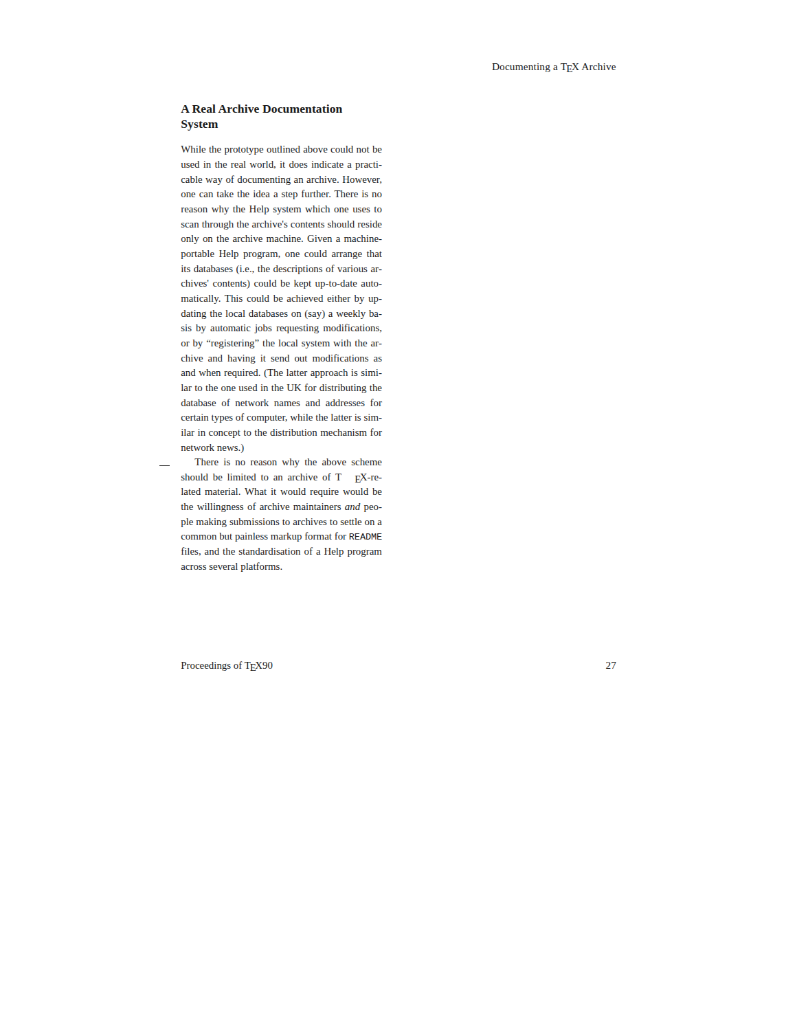Documenting a TEX Archive
A Real Archive Documentation
System
While the prototype outlined above could not be used in the real world, it does indicate a practicable way of documenting an archive. However, one can take the idea a step further. There is no reason why the Help system which one uses to scan through the archive's contents should reside only on the archive machine. Given a machine-portable Help program, one could arrange that its databases (i.e., the descriptions of various archives' contents) could be kept up-to-date automatically. This could be achieved either by updating the local databases on (say) a weekly basis by automatic jobs requesting modifications, or by “registering” the local system with the archive and having it send out modifications as and when required. (The latter approach is similar to the one used in the UK for distributing the database of network names and addresses for certain types of computer, while the latter is similar in concept to the distribution mechanism for network news.)
There is no reason why the above scheme should be limited to an archive of TEX-related material. What it would require would be the willingness of archive maintainers and people making submissions to archives to settle on a common but painless markup format for README files, and the standardisation of a Help program across several platforms.
Proceedings of TEX90
27